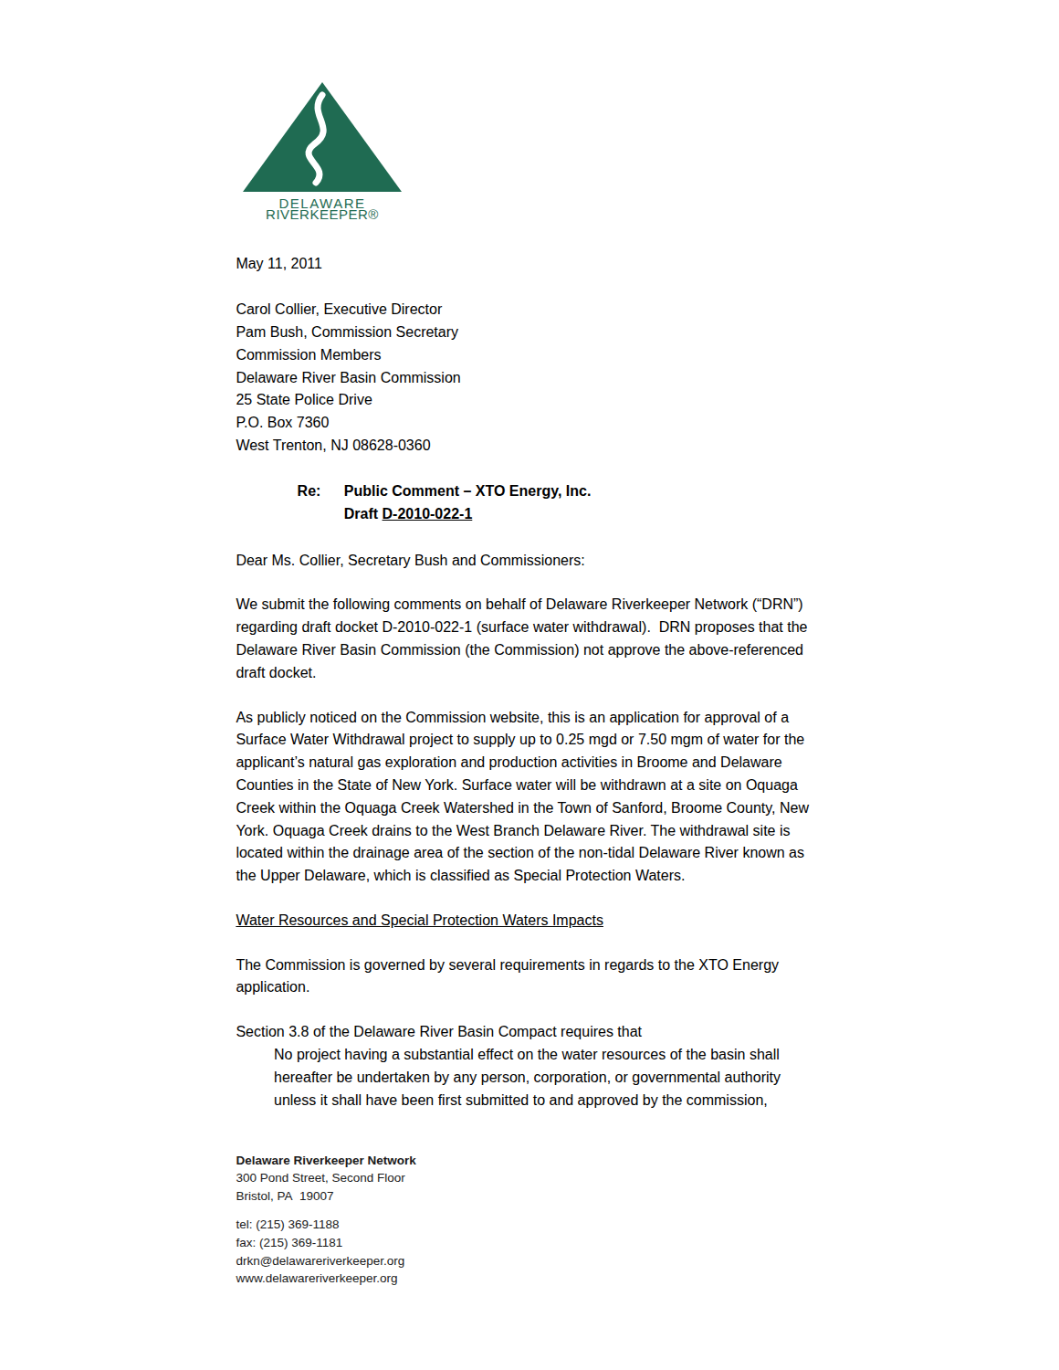Delaware Riverkeeper DELAWARE RIVERKEEPER®
May 11, 2011
Carol Collier, Executive Director
Pam Bush, Commission Secretary
Commission Members
Delaware River Basin Commission
25 State Police Drive
P.O. Box 7360
West Trenton, NJ 08628-0360
Re: Public Comment – XTO Energy, Inc.
Draft D-2010-022-1
Dear Ms. Collier, Secretary Bush and Commissioners:
We submit the following comments on behalf of Delaware Riverkeeper Network (“DRN”) regarding draft docket D-2010-022-1 (surface water withdrawal). DRN proposes that the Delaware River Basin Commission (the Commission) not approve the above-referenced draft docket.
As publicly noticed on the Commission website, this is an application for approval of a Surface Water Withdrawal project to supply up to 0.25 mgd or 7.50 mgm of water for the applicant’s natural gas exploration and production activities in Broome and Delaware Counties in the State of New York. Surface water will be withdrawn at a site on Oquaga Creek within the Oquaga Creek Watershed in the Town of Sanford, Broome County, New York. Oquaga Creek drains to the West Branch Delaware River. The withdrawal site is located within the drainage area of the section of the non-tidal Delaware River known as the Upper Delaware, which is classified as Special Protection Waters.
Water Resources and Special Protection Waters Impacts
The Commission is governed by several requirements in regards to the XTO Energy application.
Section 3.8 of the Delaware River Basin Compact requires that
No project having a substantial effect on the water resources of the basin shall hereafter be undertaken by any person, corporation, or governmental authority unless it shall have been first submitted to and approved by the commission,
Delaware Riverkeeper Network
300 Pond Street, Second Floor
Bristol, PA 19007
tel: (215) 369-1188
fax: (215) 369-1181
drkn@delawareriverkeeper.org
www.delawareriverkeeper.org